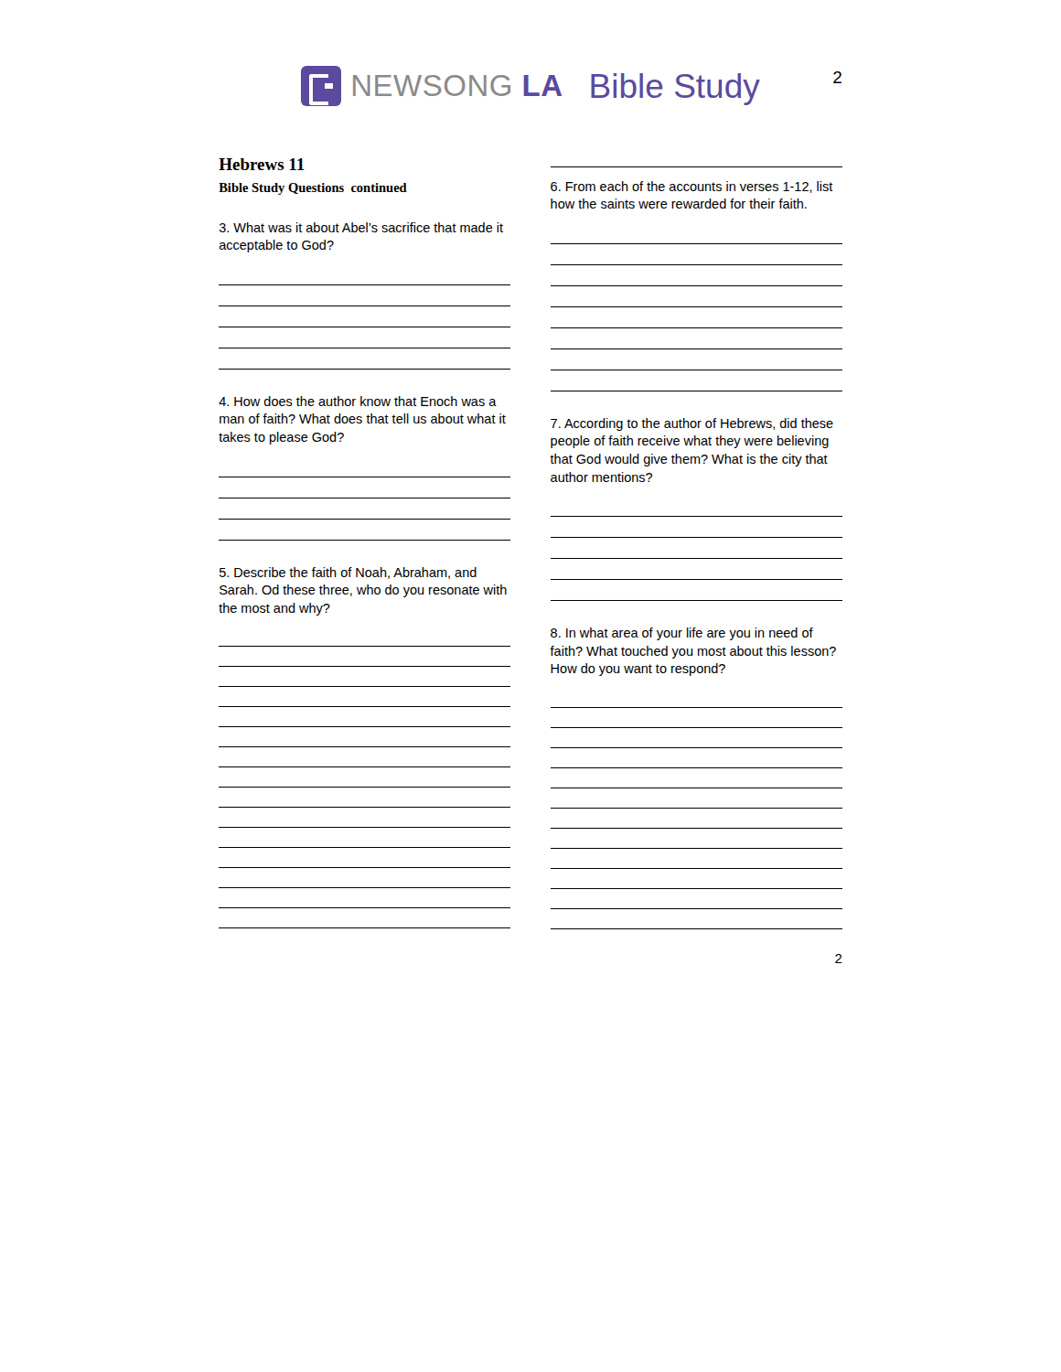NEWSONG LA
Bible Study
2
Hebrews 11
Bible Study Questions continued
3. What was it about Abel’s sacrifice that made it acceptable to God?
4. How does the author know that Enoch was a man of faith? What does that tell us about what it takes to please God?
5. Describe the faith of Noah, Abraham, and Sarah. Od these three, who do you resonate with the most and why?
6. From each of the accounts in verses 1-12, list how the saints were rewarded for their faith.
7. According to the author of Hebrews, did these people of faith receive what they were believing that God would give them? What is the city that author mentions?
8. In what area of your life are you in need of faith? What touched you most about this lesson? How do you want to respond?
2